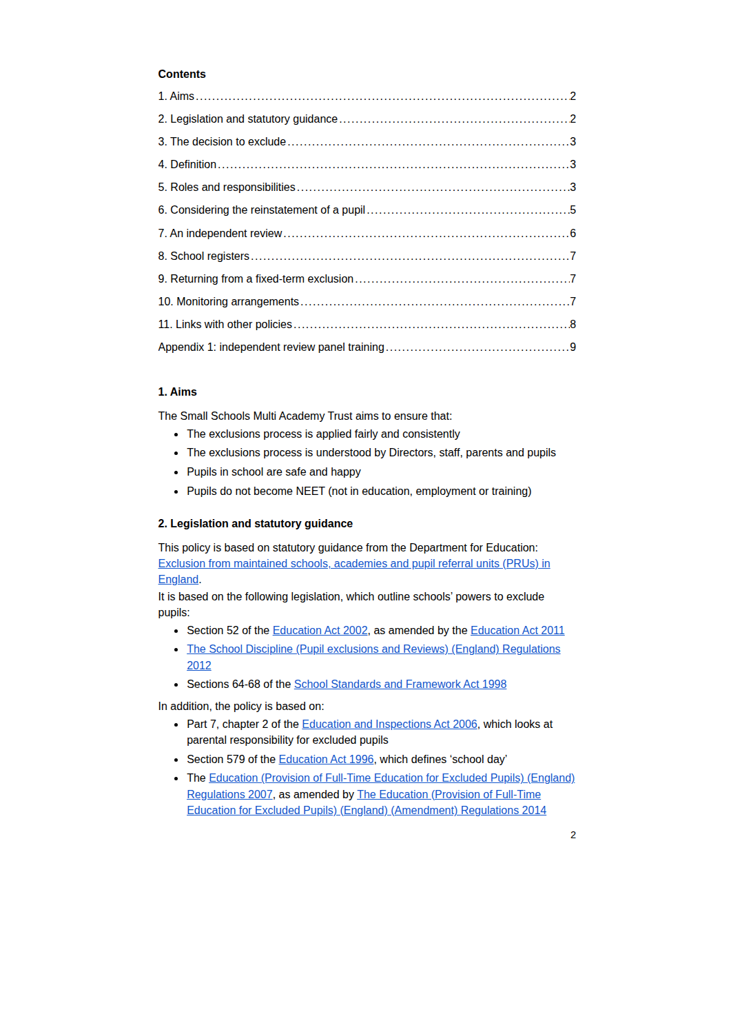Contents
1. Aims........................................................................................................................... 2
2. Legislation and statutory guidance........................................................................................... 2
3. The decision to exclude............................................................................................................. 3
4. Definition................................................................................................................................. 3
5. Roles and responsibilities......................................................................................................... 3
6. Considering the reinstatement of a pupil................................................................................. 5
7. An independent review............................................................................................................. 6
8. School registers....................................................................................................................... 7
9. Returning from a fixed-term exclusion..................................................................................... 7
10. Monitoring arrangements....................................................................................................... 7
11. Links with other policies......................................................................................................... 8
Appendix 1: independent review panel training........................................................................... 9
1. Aims
The Small Schools Multi Academy Trust aims to ensure that:
The exclusions process is applied fairly and consistently
The exclusions process is understood by Directors, staff, parents and pupils
Pupils in school are safe and happy
Pupils do not become NEET (not in education, employment or training)
2. Legislation and statutory guidance
This policy is based on statutory guidance from the Department for Education: Exclusion from maintained schools, academies and pupil referral units (PRUs) in England.
It is based on the following legislation, which outline schools’ powers to exclude pupils:
Section 52 of the Education Act 2002, as amended by the Education Act 2011
The School Discipline (Pupil exclusions and Reviews) (England) Regulations 2012
Sections 64-68 of the School Standards and Framework Act 1998
In addition, the policy is based on:
Part 7, chapter 2 of the Education and Inspections Act 2006, which looks at parental responsibility for excluded pupils
Section 579 of the Education Act 1996, which defines ‘school day’
The Education (Provision of Full-Time Education for Excluded Pupils) (England) Regulations 2007, as amended by The Education (Provision of Full-Time Education for Excluded Pupils) (England) (Amendment) Regulations 2014
2